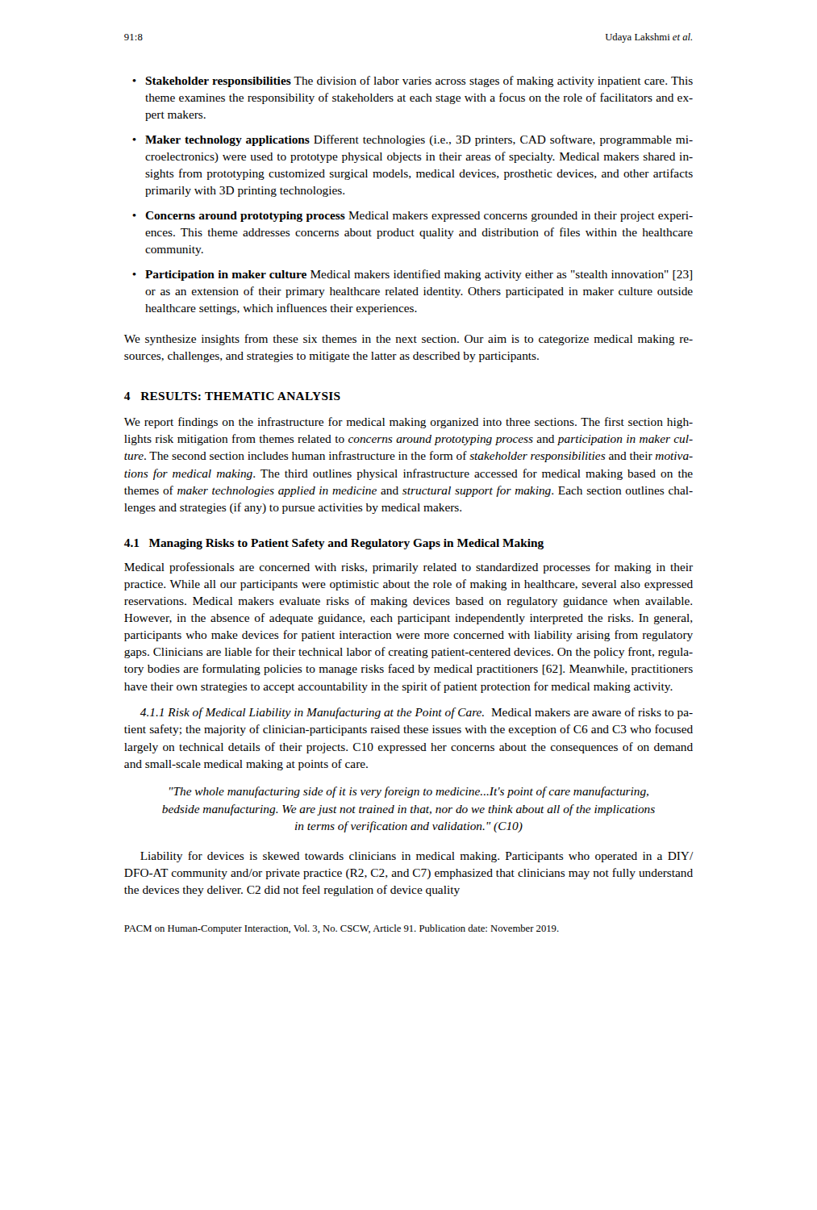91:8 Udaya Lakshmi et al.
Stakeholder responsibilities The division of labor varies across stages of making activity inpatient care. This theme examines the responsibility of stakeholders at each stage with a focus on the role of facilitators and expert makers.
Maker technology applications Different technologies (i.e., 3D printers, CAD software, programmable microelectronics) were used to prototype physical objects in their areas of specialty. Medical makers shared insights from prototyping customized surgical models, medical devices, prosthetic devices, and other artifacts primarily with 3D printing technologies.
Concerns around prototyping process Medical makers expressed concerns grounded in their project experiences. This theme addresses concerns about product quality and distribution of files within the healthcare community.
Participation in maker culture Medical makers identified making activity either as "stealth innovation" [23] or as an extension of their primary healthcare related identity. Others participated in maker culture outside healthcare settings, which influences their experiences.
We synthesize insights from these six themes in the next section. Our aim is to categorize medical making resources, challenges, and strategies to mitigate the latter as described by participants.
4 Results: Thematic Analysis
We report findings on the infrastructure for medical making organized into three sections. The first section highlights risk mitigation from themes related to concerns around prototyping process and participation in maker culture. The second section includes human infrastructure in the form of stakeholder responsibilities and their motivations for medical making. The third outlines physical infrastructure accessed for medical making based on the themes of maker technologies applied in medicine and structural support for making. Each section outlines challenges and strategies (if any) to pursue activities by medical makers.
4.1 Managing Risks to Patient Safety and Regulatory Gaps in Medical Making
Medical professionals are concerned with risks, primarily related to standardized processes for making in their practice. While all our participants were optimistic about the role of making in healthcare, several also expressed reservations. Medical makers evaluate risks of making devices based on regulatory guidance when available. However, in the absence of adequate guidance, each participant independently interpreted the risks. In general, participants who make devices for patient interaction were more concerned with liability arising from regulatory gaps. Clinicians are liable for their technical labor of creating patient-centered devices. On the policy front, regulatory bodies are formulating policies to manage risks faced by medical practitioners [62]. Meanwhile, practitioners have their own strategies to accept accountability in the spirit of patient protection for medical making activity.
4.1.1 Risk of Medical Liability in Manufacturing at the Point of Care. Medical makers are aware of risks to patient safety; the majority of clinician-participants raised these issues with the exception of C6 and C3 who focused largely on technical details of their projects. C10 expressed her concerns about the consequences of on demand and small-scale medical making at points of care.
"The whole manufacturing side of it is very foreign to medicine...It's point of care manufacturing, bedside manufacturing. We are just not trained in that, nor do we think about all of the implications in terms of verification and validation." (C10)
Liability for devices is skewed towards clinicians in medical making. Participants who operated in a DIY/ DFO-AT community and/or private practice (R2, C2, and C7) emphasized that clinicians may not fully understand the devices they deliver. C2 did not feel regulation of device quality
PACM on Human-Computer Interaction, Vol. 3, No. CSCW, Article 91. Publication date: November 2019.